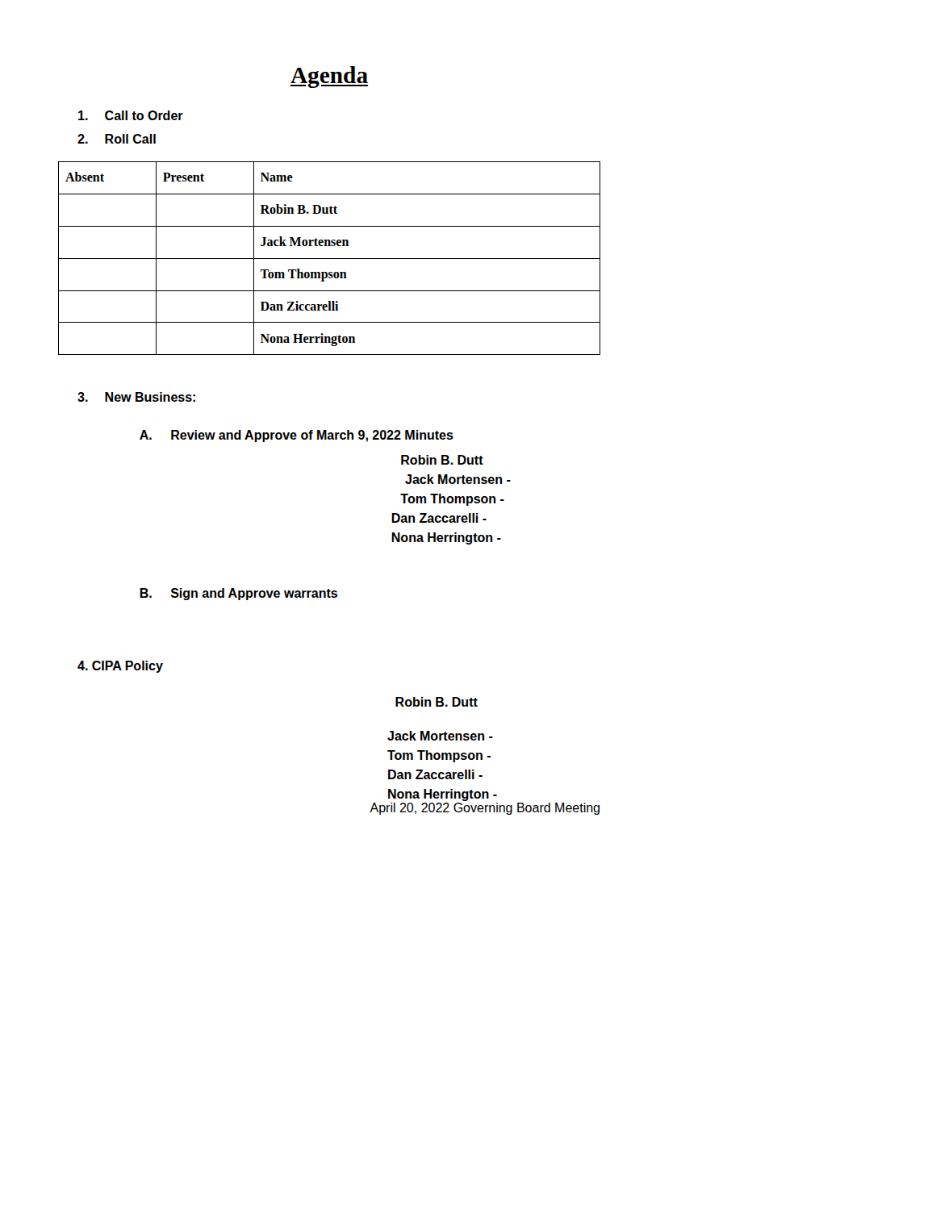Agenda
Call to Order
Roll Call
| Absent | Present | Name |
| --- | --- | --- |
| | | Robin B. Dutt |
| | | Jack Mortensen |
| | | Tom Thompson |
| | | Dan Ziccarelli |
| | | Nona Herrington |
New Business:
A. Review and Approve of March 9, 2022 Minutes
Robin B. Dutt
Jack Mortensen -
Tom Thompson -
Dan Zaccarelli -
Nona Herrington -
B. Sign and Approve warrants
4. CIPA Policy
Robin B. Dutt
Jack Mortensen -
Tom Thompson -
Dan Zaccarelli -
Nona Herrington -
April 20, 2022 Governing Board Meeting